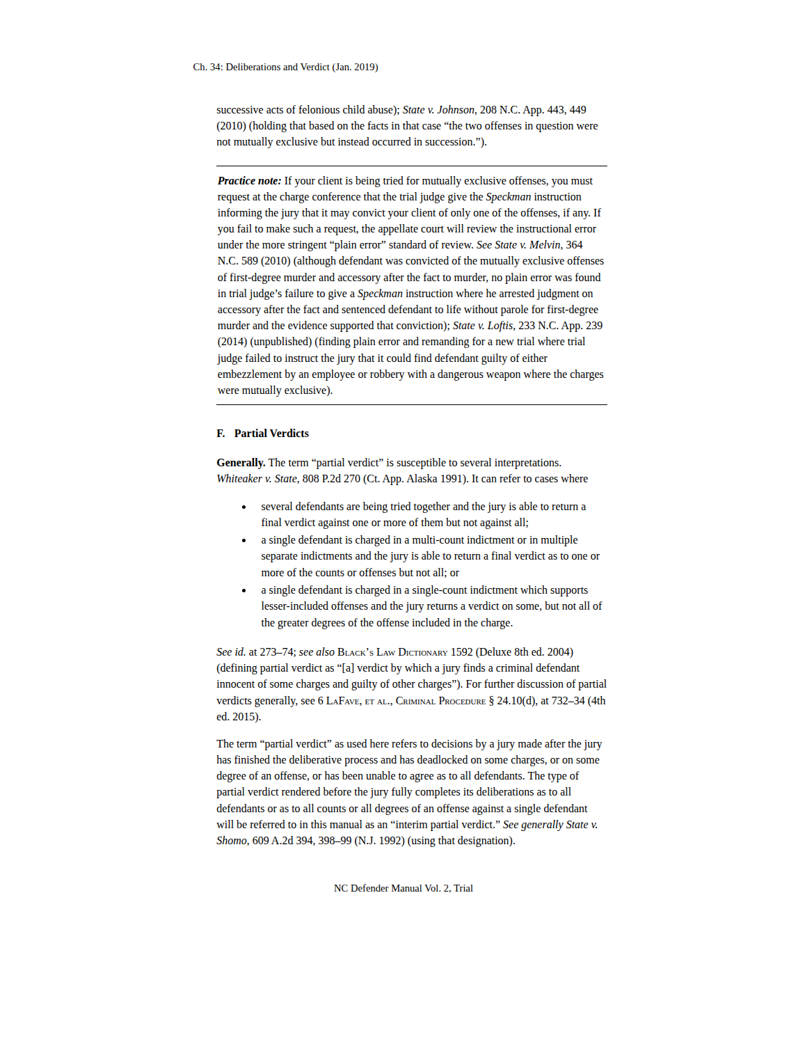Ch. 34: Deliberations and Verdict (Jan. 2019)
successive acts of felonious child abuse); State v. Johnson, 208 N.C. App. 443, 449 (2010) (holding that based on the facts in that case “the two offenses in question were not mutually exclusive but instead occurred in succession.”).
Practice note: If your client is being tried for mutually exclusive offenses, you must request at the charge conference that the trial judge give the Speckman instruction informing the jury that it may convict your client of only one of the offenses, if any. If you fail to make such a request, the appellate court will review the instructional error under the more stringent “plain error” standard of review. See State v. Melvin, 364 N.C. 589 (2010) (although defendant was convicted of the mutually exclusive offenses of first-degree murder and accessory after the fact to murder, no plain error was found in trial judge’s failure to give a Speckman instruction where he arrested judgment on accessory after the fact and sentenced defendant to life without parole for first-degree murder and the evidence supported that conviction); State v. Loftis, 233 N.C. App. 239 (2014) (unpublished) (finding plain error and remanding for a new trial where trial judge failed to instruct the jury that it could find defendant guilty of either embezzlement by an employee or robbery with a dangerous weapon where the charges were mutually exclusive).
F. Partial Verdicts
Generally. The term “partial verdict” is susceptible to several interpretations. Whiteaker v. State, 808 P.2d 270 (Ct. App. Alaska 1991). It can refer to cases where
several defendants are being tried together and the jury is able to return a final verdict against one or more of them but not against all;
a single defendant is charged in a multi-count indictment or in multiple separate indictments and the jury is able to return a final verdict as to one or more of the counts or offenses but not all; or
a single defendant is charged in a single-count indictment which supports lesser-included offenses and the jury returns a verdict on some, but not all of the greater degrees of the offense included in the charge.
See id. at 273–74; see also Black’s Law Dictionary 1592 (Deluxe 8th ed. 2004) (defining partial verdict as “[a] verdict by which a jury finds a criminal defendant innocent of some charges and guilty of other charges”). For further discussion of partial verdicts generally, see 6 LaFave, et al., Criminal Procedure § 24.10(d), at 732–34 (4th ed. 2015).
The term “partial verdict” as used here refers to decisions by a jury made after the jury has finished the deliberative process and has deadlocked on some charges, or on some degree of an offense, or has been unable to agree as to all defendants. The type of partial verdict rendered before the jury fully completes its deliberations as to all defendants or as to all counts or all degrees of an offense against a single defendant will be referred to in this manual as an “interim partial verdict.” See generally State v. Shomo, 609 A.2d 394, 398–99 (N.J. 1992) (using that designation).
NC Defender Manual Vol. 2, Trial